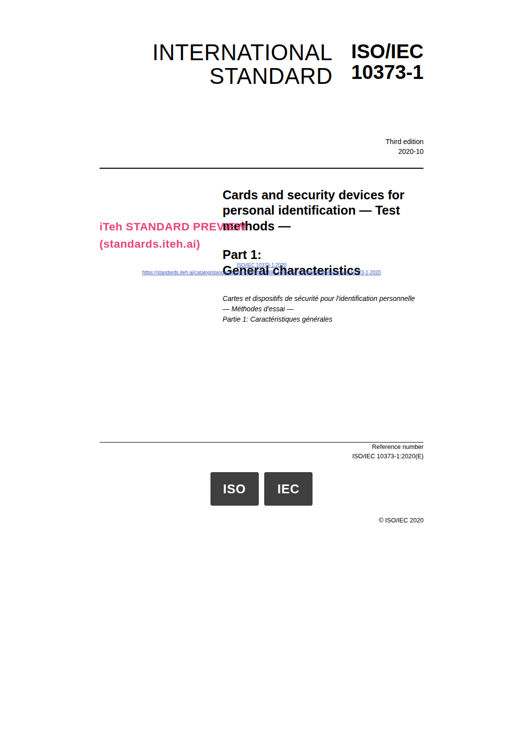INTERNATIONAL
STANDARD
ISO/IEC 10373-1
Third edition
2020-10
Cards and security devices for personal identification — Test methods — Part 1: General characteristics
Cartes et dispositifs de sécurité pour l'identification personnelle — Méthodes d'essai —
Partie 1: Caractéristiques générales
iTeh STANDARD PREVIEW
(standards.iteh.ai)
ISO/IEC 10373-1:2020
https://standards.iteh.ai/catalog/standards/sist/e2fe6fb6-449b-4c85-b574-46bfe4cc8a6e/iso-iec-10373-1-2020
Reference number
ISO/IEC 10373-1:2020(E)
ISO
IEC
© ISO/IEC 2020